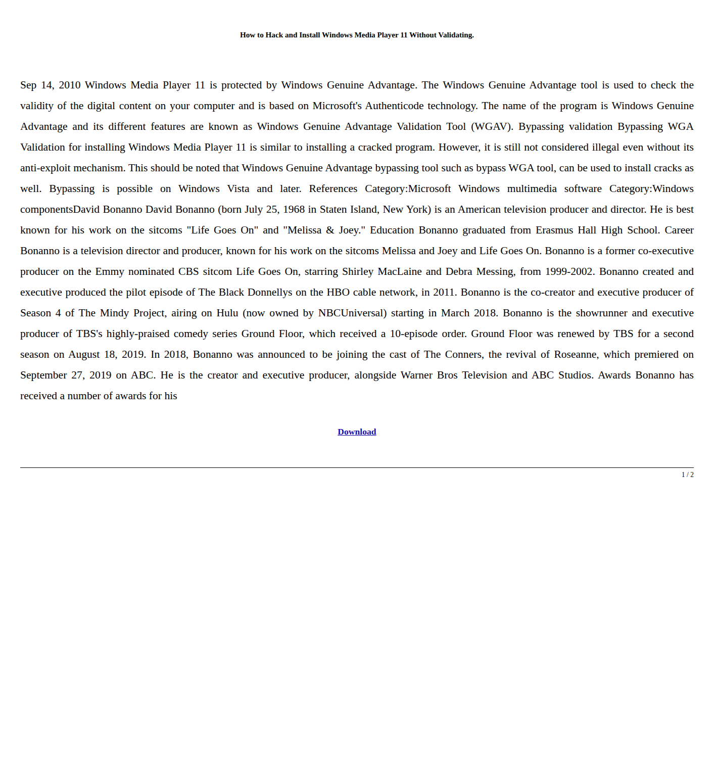How to Hack and Install Windows Media Player 11 Without Validating.
Sep 14, 2010 Windows Media Player 11 is protected by Windows Genuine Advantage. The Windows Genuine Advantage tool is used to check the validity of the digital content on your computer and is based on Microsoft's Authenticode technology. The name of the program is Windows Genuine Advantage and its different features are known as Windows Genuine Advantage Validation Tool (WGAV). Bypassing validation Bypassing WGA Validation for installing Windows Media Player 11 is similar to installing a cracked program. However, it is still not considered illegal even without its anti-exploit mechanism. This should be noted that Windows Genuine Advantage bypassing tool such as bypass WGA tool, can be used to install cracks as well. Bypassing is possible on Windows Vista and later. References Category:Microsoft Windows multimedia software Category:Windows componentsDavid Bonanno David Bonanno (born July 25, 1968 in Staten Island, New York) is an American television producer and director. He is best known for his work on the sitcoms "Life Goes On" and "Melissa & Joey." Education Bonanno graduated from Erasmus Hall High School. Career Bonanno is a television director and producer, known for his work on the sitcoms Melissa and Joey and Life Goes On. Bonanno is a former co-executive producer on the Emmy nominated CBS sitcom Life Goes On, starring Shirley MacLaine and Debra Messing, from 1999-2002. Bonanno created and executive produced the pilot episode of The Black Donnellys on the HBO cable network, in 2011. Bonanno is the co-creator and executive producer of Season 4 of The Mindy Project, airing on Hulu (now owned by NBCUniversal) starting in March 2018. Bonanno is the showrunner and executive producer of TBS's highly-praised comedy series Ground Floor, which received a 10-episode order. Ground Floor was renewed by TBS for a second season on August 18, 2019. In 2018, Bonanno was announced to be joining the cast of The Conners, the revival of Roseanne, which premiered on September 27, 2019 on ABC. He is the creator and executive producer, alongside Warner Bros Television and ABC Studios. Awards Bonanno has received a number of awards for his
Download
1 / 2